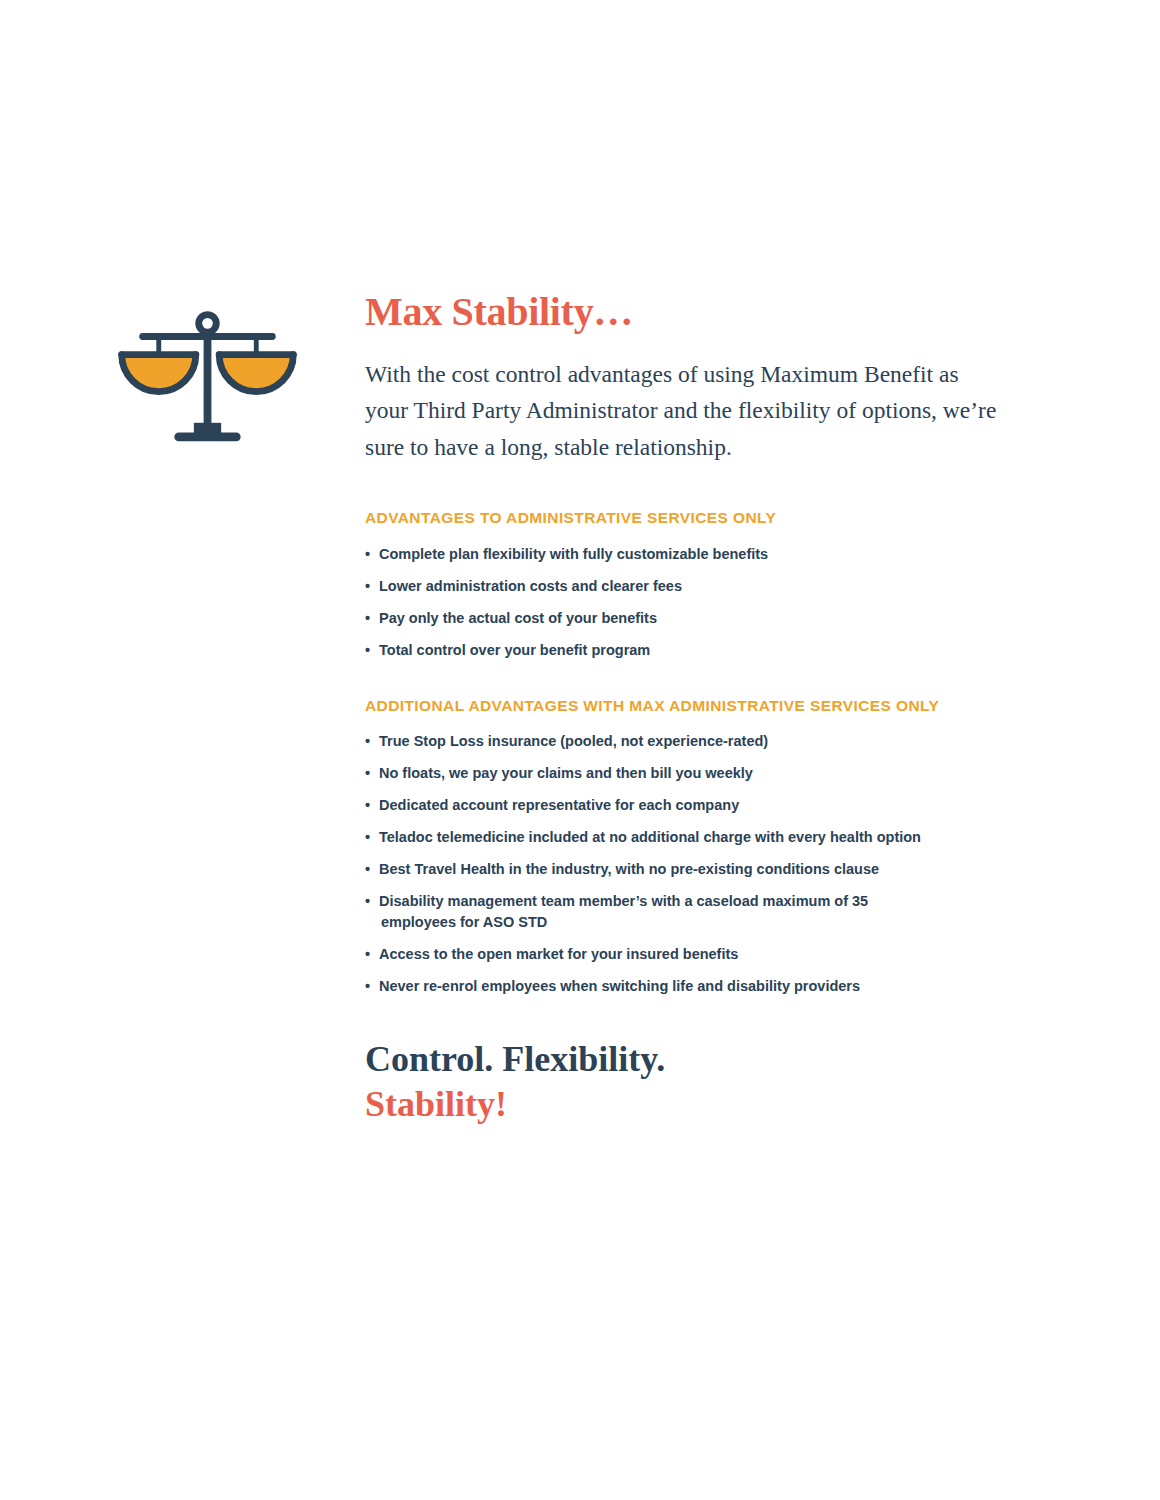Max Stability…
With the cost control advantages of using Maximum Benefit as your Third Party Administrator and the flexibility of options, we’re sure to have a long, stable relationship.
Advantages to Administrative Services Only
Complete plan flexibility with fully customizable benefits
Lower administration costs and clearer fees
Pay only the actual cost of your benefits
Total control over your benefit program
Additional Advantages with Max Administrative Services Only
True Stop Loss insurance (pooled, not experience-rated)
No floats, we pay your claims and then bill you weekly
Dedicated account representative for each company
Teladoc telemedicine included at no additional charge with every health option
Best Travel Health in the industry, with no pre-existing conditions clause
Disability management team member’s with a caseload maximum of 35employees for ASO STD
Access to the open market for your insured benefits
Never re-enrol employees when switching life and disability providers
Control. Flexibility.
Stability!